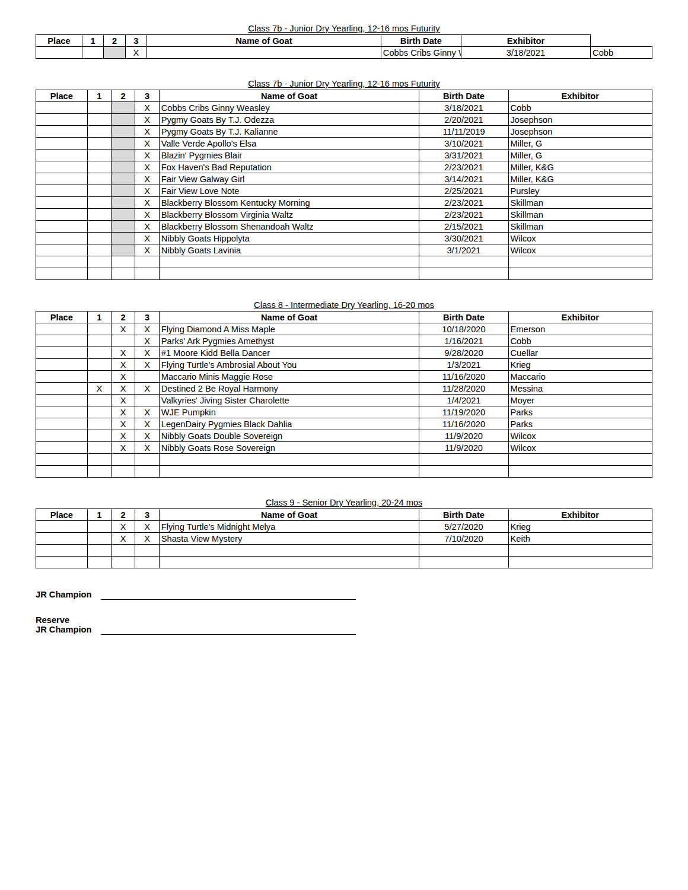Class 7b - Junior Dry Yearling, 12-16 mos Futurity
| Place | 1 | 2 | 3 | Name of Goat | Birth Date | Exhibitor |
| --- | --- | --- | --- | --- | --- | --- |
| | | | X | | Cobbs Cribs Ginny Weasley | 3/18/2021 | Cobb |
Class 7b - Junior Dry Yearling, 12-16 mos Futurity
| Place | 1 | 2 | 3 | Name of Goat | Birth Date | Exhibitor |
| --- | --- | --- | --- | --- | --- | --- |
| | | | X | Cobbs Cribs Ginny Weasley | 3/18/2021 | Cobb |
| | | | X | Pygmy Goats By T.J. Odezza | 2/20/2021 | Josephson |
| | | | X | Pygmy Goats By T.J. Kalianne | 11/11/2019 | Josephson |
| | | | X | Valle Verde Apollo's Elsa | 3/10/2021 | Miller, G |
| | | | X | Blazin' Pygmies Blair | 3/31/2021 | Miller, G |
| | | | X | Fox Haven's Bad Reputation | 2/23/2021 | Miller, K&G |
| | | | X | Fair View Galway Girl | 3/14/2021 | Miller, K&G |
| | | | X | Fair View Love Note | 2/25/2021 | Pursley |
| | | | X | Blackberry Blossom Kentucky Morning | 2/23/2021 | Skillman |
| | | | X | Blackberry Blossom Virginia Waltz | 2/23/2021 | Skillman |
| | | | X | Blackberry Blossom Shenandoah Waltz | 2/15/2021 | Skillman |
| | | | X | Nibbly Goats Hippolyta | 3/30/2021 | Wilcox |
| | | | X | Nibbly Goats Lavinia | 3/1/2021 | Wilcox |
Class 8 - Intermediate Dry Yearling, 16-20 mos
| Place | 1 | 2 | 3 | Name of Goat | Birth Date | Exhibitor |
| --- | --- | --- | --- | --- | --- | --- |
| | | X | X | Flying Diamond A Miss Maple | 10/18/2020 | Emerson |
| | | | X | Parks' Ark Pygmies Amethyst | 1/16/2021 | Cobb |
| | | X | X | #1 Moore Kidd Bella Dancer | 9/28/2020 | Cuellar |
| | | X | X | Flying Turtle's Ambrosial About You | 1/3/2021 | Krieg |
| | | X | | Maccario Minis Maggie Rose | 11/16/2020 | Maccario |
| | X | X | X | Destined 2 Be Royal Harmony | 11/28/2020 | Messina |
| | | X | | Valkyries' Jiving Sister Charolette | 1/4/2021 | Moyer |
| | | X | X | WJE Pumpkin | 11/19/2020 | Parks |
| | | X | X | LegenDairy Pygmies Black Dahlia | 11/16/2020 | Parks |
| | | X | X | Nibbly Goats Double Sovereign | 11/9/2020 | Wilcox |
| | | X | X | Nibbly Goats Rose Sovereign | 11/9/2020 | Wilcox |
Class 9 - Senior Dry Yearling, 20-24 mos
| Place | 1 | 2 | 3 | Name of Goat | Birth Date | Exhibitor |
| --- | --- | --- | --- | --- | --- | --- |
| | | X | X | Flying Turtle's Midnight Melya | 5/27/2020 | Krieg |
| | | X | X | Shasta View Mystery | 7/10/2020 | Keith |
JR Champion
Reserve
JR Champion